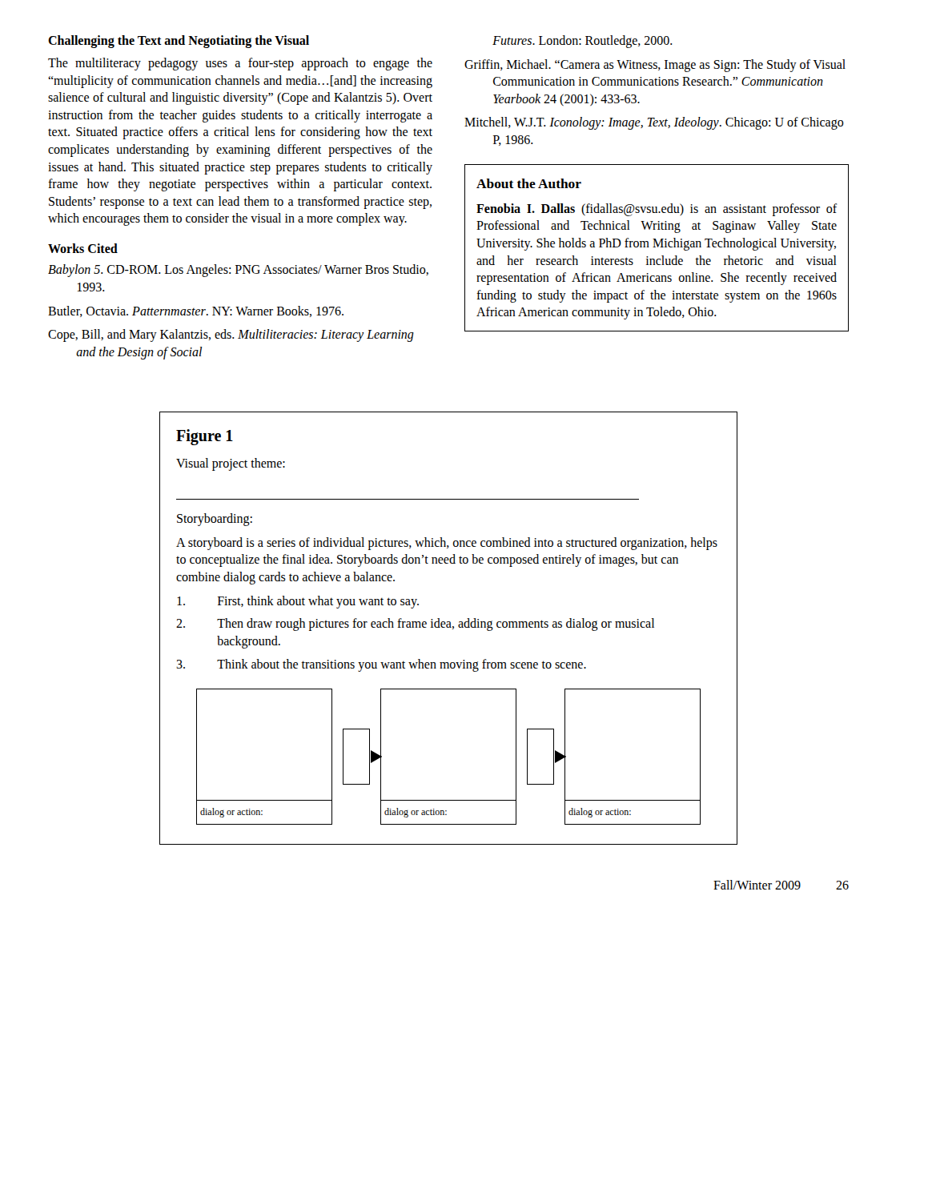Challenging the Text and Negotiating the Visual
The multiliteracy pedagogy uses a four-step approach to engage the “multiplicity of communication channels and media…[and] the increasing salience of cultural and linguistic diversity” (Cope and Kalantzis 5). Overt instruction from the teacher guides students to a critically interrogate a text. Situated practice offers a critical lens for considering how the text complicates understanding by examining different perspectives of the issues at hand. This situated practice step prepares students to critically frame how they negotiate perspectives within a particular context. Students’ response to a text can lead them to a transformed practice step, which encourages them to consider the visual in a more complex way.
Works Cited
Babylon 5. CD-ROM. Los Angeles: PNG Associates/ Warner Bros Studio, 1993.
Butler, Octavia. Patternmaster. NY: Warner Books, 1976.
Cope, Bill, and Mary Kalantzis, eds. Multiliteracies: Literacy Learning and the Design of Social
Futures. London: Routledge, 2000.
Griffin, Michael. “Camera as Witness, Image as Sign: The Study of Visual Communication in Communications Research.” Communication Yearbook 24 (2001): 433-63.
Mitchell, W.J.T. Iconology: Image, Text, Ideology. Chicago: U of Chicago P, 1986.
About the Author
Fenobia I. Dallas (fidallas@svsu.edu) is an assistant professor of Professional and Technical Writing at Saginaw Valley State University. She holds a PhD from Michigan Technological University, and her research interests include the rhetoric and visual representation of African Americans online. She recently received funding to study the impact of the interstate system on the 1960s African American community in Toledo, Ohio.
Figure 1
Visual project theme:
Storyboarding:
A storyboard is a series of individual pictures, which, once combined into a structured organization, helps to conceptualize the final idea. Storyboards don’t need to be composed entirely of images, but can combine dialog cards to achieve a balance.
1. First, think about what you want to say.
2. Then draw rough pictures for each frame idea, adding comments as dialog or musical background.
3. Think about the transitions you want when moving from scene to scene.
dialog or action:
dialog or action:
dialog or action:
Fall/Winter 2009 26